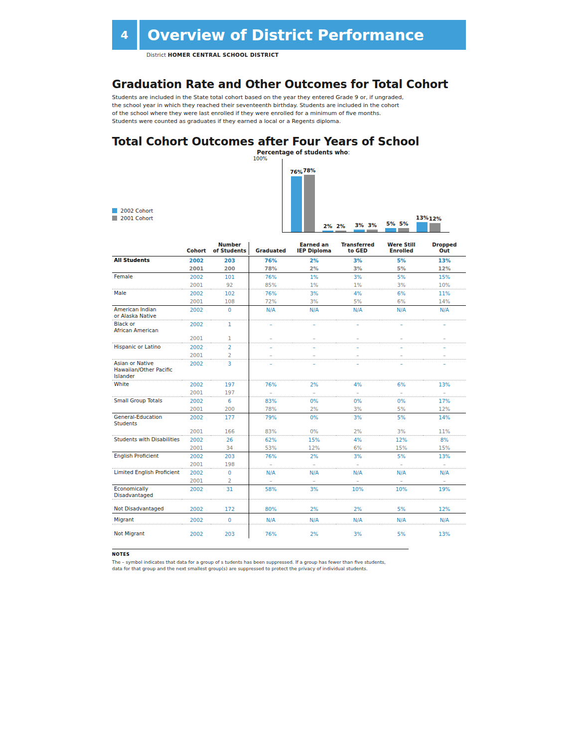4
Overview of District Performance
District HOMER CENTRAL SCHOOL DISTRICT
Graduation Rate and Other Outcomes for Total Cohort
Students are included in the State total cohort based on the year they entered Grade 9 or, if ungraded, the school year in which they reached their seventeenth birthday. Students are included in the cohort of the school where they were last enrolled if they were enrolled for a minimum of five months. Students were counted as graduates if they earned a local or a Regents diploma.
Total Cohort Outcomes after Four Years of School
Percentage of students who:
2002 Cohort
2001 Cohort
100%
76%
78%
2%
2%
3%
3%
5%
5%
13%
12%
| | Cohort | Number of Students | Graduated | Earned an IEP Diploma | Transferred to GED | Were Still Enrolled | Dropped Out |
| --- | --- | --- | --- | --- | --- | --- | --- |
| All Students | 2002 | 203 | 76% | 2% | 3% | 5% | 13% |
| | 2001 | 200 | 78% | 2% | 3% | 5% | 12% |
| Female | 2002 | 101 | 76% | 1% | 3% | 5% | 15% |
| | 2001 | 92 | 85% | 1% | 1% | 3% | 10% |
| Male | 2002 | 102 | 76% | 3% | 4% | 6% | 11% |
| | 2001 | 108 | 72% | 3% | 5% | 6% | 14% |
| American Indian or Alaska Native | 2002 | 0 | N/A | N/A | N/A | N/A | N/A |
| Black or African American | 2002 | 1 | – | – | – | – | – |
| | 2001 | 1 | – | – | – | – | – |
| Hispanic or Latino | 2002 | 2 | – | – | – | – | – |
| | 2001 | 2 | – | – | – | – | – |
| Asian or Native Hawaiian/Other Pacific Islander | 2002 | 3 | – | – | – | – | – |
| White | 2002 | 197 | 76% | 2% | 4% | 6% | 13% |
| | 2001 | 197 | – | – | – | – | – |
| Small Group Totals | 2002 | 6 | 83% | 0% | 0% | 0% | 17% |
| | 2001 | 200 | 78% | 2% | 3% | 5% | 12% |
| General-Education Students | 2002 | 177 | 79% | 0% | 3% | 5% | 14% |
| | 2001 | 166 | 83% | 0% | 2% | 3% | 11% |
| Students with Disabilities | 2002 | 26 | 62% | 15% | 4% | 12% | 8% |
| | 2001 | 34 | 53% | 12% | 6% | 15% | 15% |
| English Proficient | 2002 | 203 | 76% | 2% | 3% | 5% | 13% |
| | 2001 | 198 | – | – | – | – | – |
| Limited English Proficient | 2002 | 0 | N/A | N/A | N/A | N/A | N/A |
| | 2001 | 2 | – | – | – | – | – |
| Economically Disadvantaged | 2002 | 31 | 58% | 3% | 10% | 10% | 19% |
| Not Disadvantaged | 2002 | 172 | 80% | 2% | 2% | 5% | 12% |
| Migrant | 2002 | 0 | N/A | N/A | N/A | N/A | N/A |
| Not Migrant | 2002 | 203 | 76% | 2% | 3% | 5% | 13% |
NOTES
The – symbol indicates that data for a group of s tudents has been suppressed. If a group has fewer than five students,
data for that group and the next smallest group(s) are suppressed to protect the privacy of individual students.